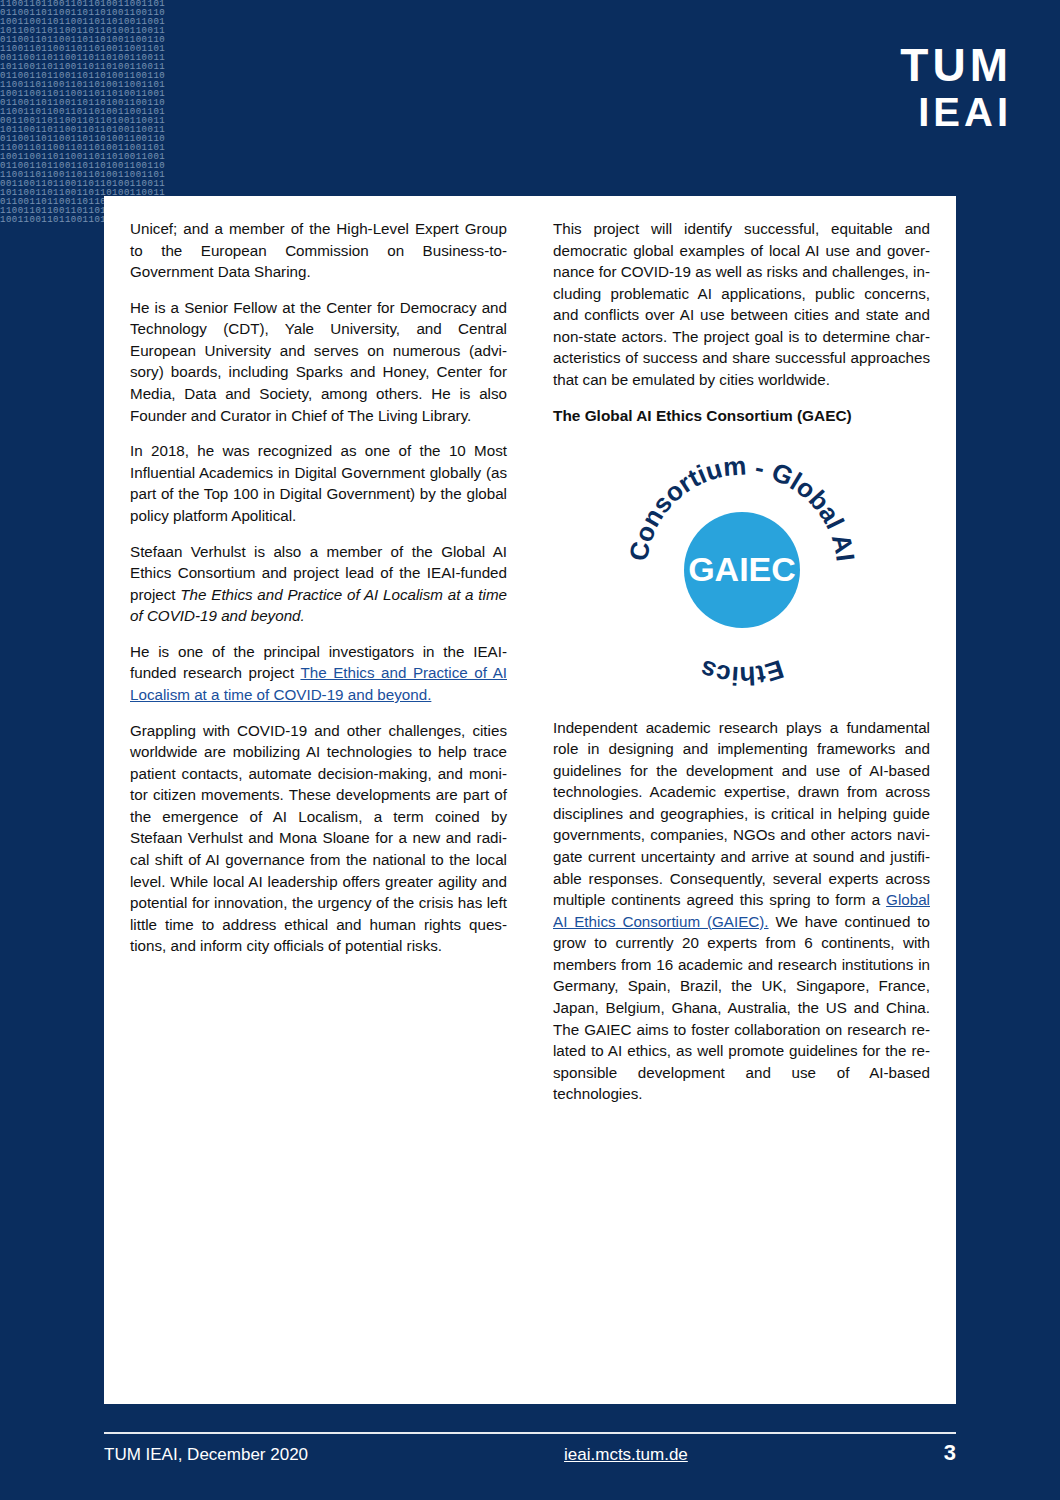1100110110011011010011001101 0110011011001101101001100110 1001100110110011011010011001 1011001101100110110100110011 0110011011001101101001100110 1100110110011011010011001101 0011001101100110110100110011 1011001101100110110100110011 0110011011001101101001100110 1100110110011011010011001101 1001100110110011011010011001 0110011011001101101001100110 1100110110011011010011001101 0011001101100110110100110011 1011001101100110110100110011 0110011011001101101001100110 1100110110011011010011001101 1001100110110011011010011001 0110011011001101101001100110 1100110110011011010011001101 0011001101100110110100110011 1011001101100110110100110011 0110011011001101101001100110 1100110110011011010011001101 1001100110110011011010011001
TUM
IEAI
Unicef; and a member of the High-Level Expert Group to the European Commission on Business-to-Government Data Sharing.
He is a Senior Fellow at the Center for Democracy and Technology (CDT), Yale University, and Central European University and serves on numerous (advisory) boards, including Sparks and Honey, Center for Media, Data and Society, among others. He is also Founder and Curator in Chief of The Living Library.
In 2018, he was recognized as one of the 10 Most Influential Academics in Digital Government globally (as part of the Top 100 in Digital Government) by the global policy platform Apolitical.
Stefaan Verhulst is also a member of the Global AI Ethics Consortium and project lead of the IEAI-funded project The Ethics and Practice of AI Localism at a time of COVID-19 and beyond.
He is one of the principal investigators in the IEAI-funded research project The Ethics and Practice of AI Localism at a time of COVID-19 and beyond.
Grappling with COVID-19 and other challenges, cities worldwide are mobilizing AI technologies to help trace patient contacts, automate decision-making, and monitor citizen movements. These developments are part of the emergence of AI Localism, a term coined by Stefaan Verhulst and Mona Sloane for a new and radical shift of AI governance from the national to the local level. While local AI leadership offers greater agility and potential for innovation, the urgency of the crisis has left little time to address ethical and human rights questions, and inform city officials of potential risks.
This project will identify successful, equitable and democratic global examples of local AI use and governance for COVID-19 as well as risks and challenges, including problematic AI applications, public concerns, and conflicts over AI use between cities and state and non-state actors. The project goal is to determine characteristics of success and share successful approaches that can be emulated by cities worldwide.
The Global AI Ethics Consortium (GAEC)
Consortium - Global AI Ethics GAIEC
Independent academic research plays a fundamental role in designing and implementing frameworks and guidelines for the development and use of AI-based technologies. Academic expertise, drawn from across disciplines and geographies, is critical in helping guide governments, companies, NGOs and other actors navigate current uncertainty and arrive at sound and justifiable responses. Consequently, several experts across multiple continents agreed this spring to form a Global AI Ethics Consortium (GAIEC). We have continued to grow to currently 20 experts from 6 continents, with members from 16 academic and research institutions in Germany, Spain, Brazil, the UK, Singapore, France, Japan, Belgium, Ghana, Australia, the US and China. The GAIEC aims to foster collaboration on research related to AI ethics, as well promote guidelines for the responsible development and use of AI-based technologies.
TUM IEAI, December 2020
ieai.mcts.tum.de
3